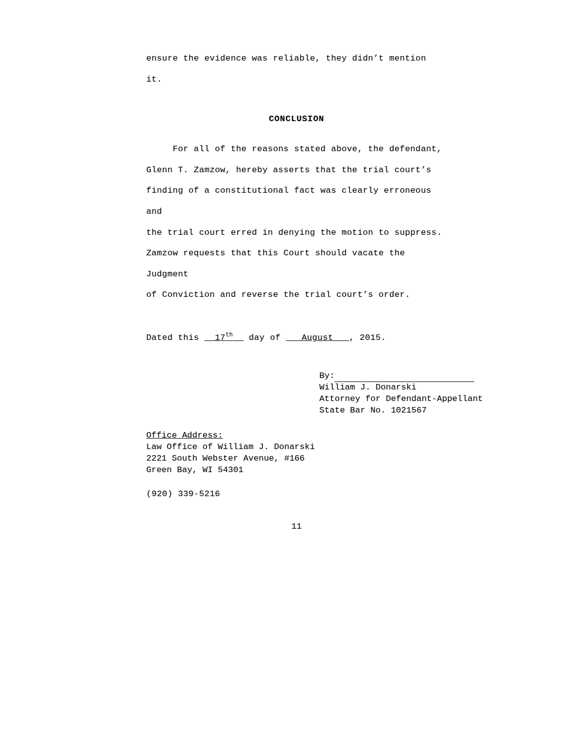ensure the evidence was reliable, they didn’t mention it.
CONCLUSION
For all of the reasons stated above, the defendant,
Glenn T. Zamzow, hereby asserts that the trial court’s
finding of a constitutional fact was clearly erroneous and
the trial court erred in denying the motion to suppress.
Zamzow requests that this Court should vacate the Judgment
of Conviction and reverse the trial court’s order.
Dated this 17th day of August , 2015.
By: William J. Donarski Attorney for Defendant-Appellant State Bar No. 1021567
Office Address: Law Office of William J. Donarski 2221 South Webster Avenue, #166 Green Bay, WI 54301
(920) 339-5216
11